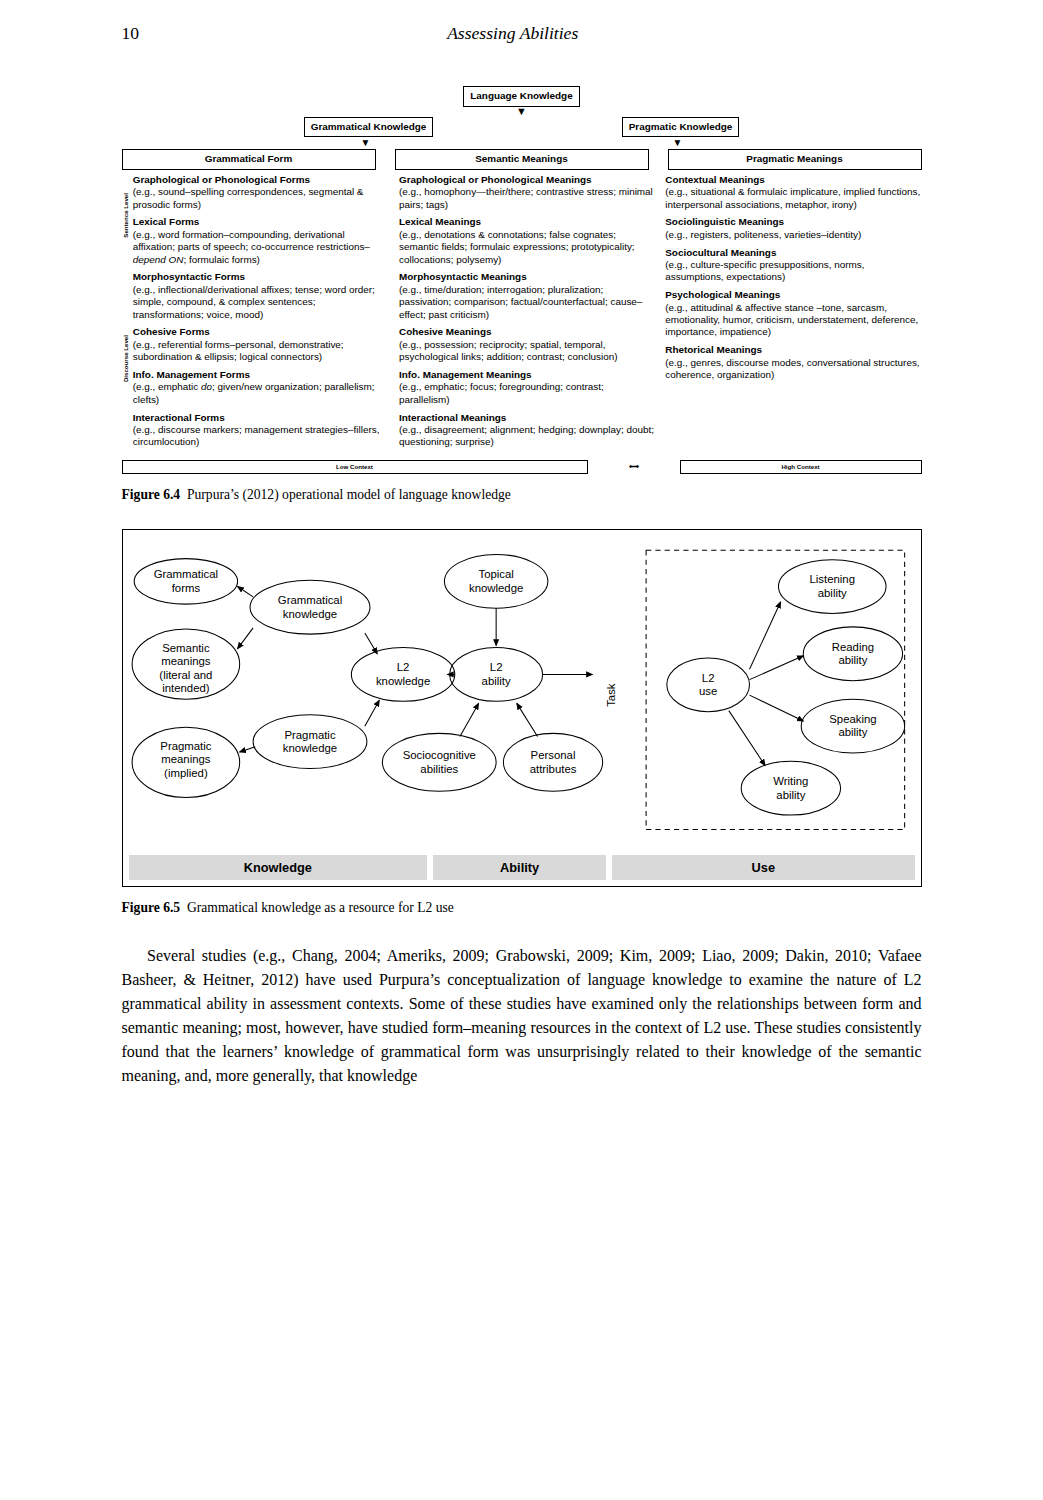10 Assessing Abilities
Language Knowledge
▼
Grammatical Knowledge Pragmatic Knowledge
▼ ▼
Grammatical Form Semantic Meanings Pragmatic Meanings
Sentence Level Discourse Level
Graphological or Phonological Forms
(e.g., sound–spelling correspondences, segmental & prosodic forms)
Lexical Forms
(e.g., word formation–compounding, derivational affixation; parts of speech; co-occurrence restrictions–depend ON; formulaic forms)
Morphosyntactic Forms
(e.g., inflectional/derivational affixes; tense; word order; simple, compound, & complex sentences; transformations; voice, mood)
Cohesive Forms
(e.g., referential forms–personal, demonstrative; subordination & ellipsis; logical connectors)
Info. Management Forms
(e.g., emphatic do; given/new organization; parallelism; clefts)
Interactional Forms
(e.g., discourse markers; management strategies–fillers, circumlocution)
Graphological or Phonological Meanings
(e.g., homophony—their/there; contrastive stress; minimal pairs; tags)
Lexical Meanings
(e.g., denotations & connotations; false cognates; semantic fields; formulaic expressions; prototypicality; collocations; polysemy)
Morphosyntactic Meanings
(e.g., time/duration; interrogation; pluralization; passivation; comparison; factual/counterfactual; cause–effect; past criticism)
Cohesive Meanings
(e.g., possession; reciprocity; spatial, temporal, psychological links; addition; contrast; conclusion)
Info. Management Meanings
(e.g., emphatic; focus; foregrounding; contrast; parallelism)
Interactional Meanings
(e.g., disagreement; alignment; hedging; downplay; doubt; questioning; surprise)
Contextual Meanings
(e.g., situational & formulaic implicature, implied functions, interpersonal associations, metaphor, irony)
Sociolinguistic Meanings
(e.g., registers, politeness, varieties–identity)
Sociocultural Meanings
(e.g., culture-specific presuppositions, norms, assumptions, expectations)
Psychological Meanings
(e.g., attitudinal & affective stance –tone, sarcasm, emotionality, humor, criticism, understatement, deference, importance, impatience)
Rhetorical Meanings
(e.g., genres, discourse modes, conversational structures, coherence, organization)
Low Context
⟷
High Context
Figure 6.4 Purpura’s (2012) operational model of language knowledge
Grammatical forms Grammatical knowledge Semantic meanings (literal and intended) Pragmatic meanings (implied) Pragmatic knowledge L2 knowledge Topical knowledge L2 ability Sociocognitive abilities Personal attributes Task L2 use Listening ability Reading ability Speaking ability Writing ability
Knowledge
Ability
Use
Figure 6.5 Grammatical knowledge as a resource for L2 use
Several studies (e.g., Chang, 2004; Ameriks, 2009; Grabowski, 2009; Kim, 2009; Liao, 2009; Dakin, 2010; Vafaee Basheer, & Heitner, 2012) have used Purpura’s conceptualization of language knowledge to examine the nature of L2 grammatical ability in assessment contexts. Some of these studies have examined only the relationships between form and semantic meaning; most, however, have studied form–meaning resources in the context of L2 use. These studies consistently found that the learners’ knowledge of grammatical form was unsurprisingly related to their knowledge of the semantic meaning, and, more generally, that knowledge